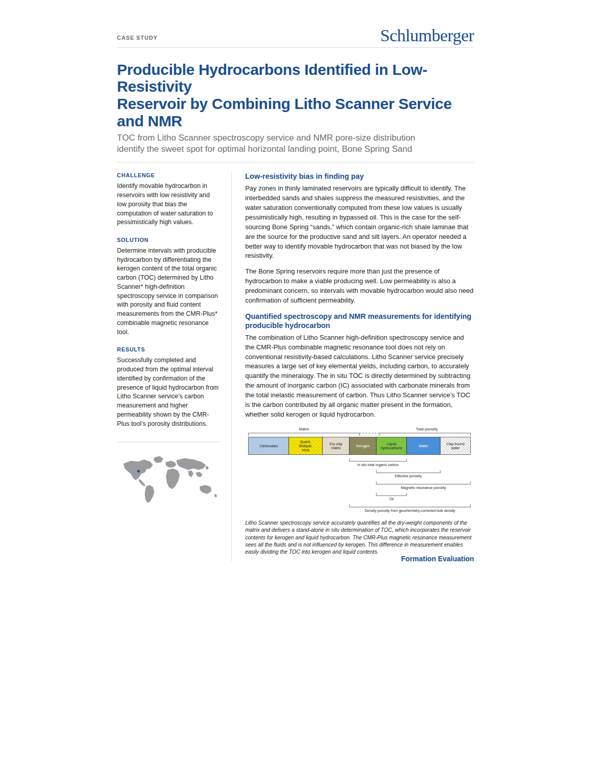Case Study
Schlumberger
Producible Hydrocarbons Identified in Low-Resistivity
Reservoir by Combining Litho Scanner Service and NMR
TOC from Litho Scanner spectroscopy service and NMR pore-size distribution
identify the sweet spot for optimal horizontal landing point, Bone Spring Sand
Challenge
Identify movable hydrocarbon in reservoirs with low resistivity and low porosity that bias the computation of water saturation to pessimistically high values.
Solution
Determine intervals with producible hydrocarbon by differentiating the kerogen content of the total organic carbon (TOC) determined by Litho Scanner* high-definition spectroscopy service in comparison with porosity and fluid content measurements from the CMR-Plus* combinable magnetic resonance tool.
Results
Successfully completed and produced from the optimal interval identified by confirmation of the presence of liquid hydrocarbon from Litho Scanner service’s carbon measurement and higher permeability shown by the CMR-Plus tool’s porosity distributions.
Low-resistivity bias in finding pay
Pay zones in thinly laminated reservoirs are typically difficult to identify. The interbedded sands and shales suppress the measured resistivities, and the water saturation conventionally computed from these low values is usually pessimistically high, resulting in bypassed oil. This is the case for the self-sourcing Bone Spring “sands,” which contain organic-rich shale laminae that are the source for the productive sand and silt layers. An operator needed a better way to identify movable hydrocarbon that was not biased by the low resistivity.
The Bone Spring reservoirs require more than just the presence of hydrocarbon to make a viable producing well. Low permeability is also a predominant concern, so intervals with movable hydrocarbon would also need confirmation of sufficient permeability.
Quantified spectroscopy and NMR measurements for identifying
producible hydrocarbon
The combination of Litho Scanner high-definition spectroscopy service and the CMR-Plus combinable magnetic resonance tool does not rely on conventional resistivity-based calculations. Litho Scanner service precisely measures a large set of key elemental yields, including carbon, to accurately quantify the mineralogy. The in situ TOC is directly determined by subtracting the amount of inorganic carbon (IC) associated with carbonate minerals from the total inelastic measurement of carbon. Thus Litho Scanner service’s TOC is the carbon contributed by all organic matter present in the formation, whether solid kerogen or liquid hydrocarbon.
Matrix Total porosity Carbonates Quartz, feldspar, mica Dry clay matrix Kerogen Liquid hydrocarbons Water Clay-bound water In situ total organic carbon Effective porosity Magnetic resonance porosity Oil Density porosity from geochemistry-corrected bulk density
Litho Scanner spectroscopy service accurately quantifies all the dry-weight components of the matrix and delivers a stand-alone in situ determination of TOC, which incorporates the reservoir contents for kerogen and liquid hydrocarbon. The CMR-Plus magnetic resonance measurement sees all the fluids and is not influenced by kerogen. This difference in measurement enables easily dividing the TOC into kerogen and liquid contents.
Formation Evaluation